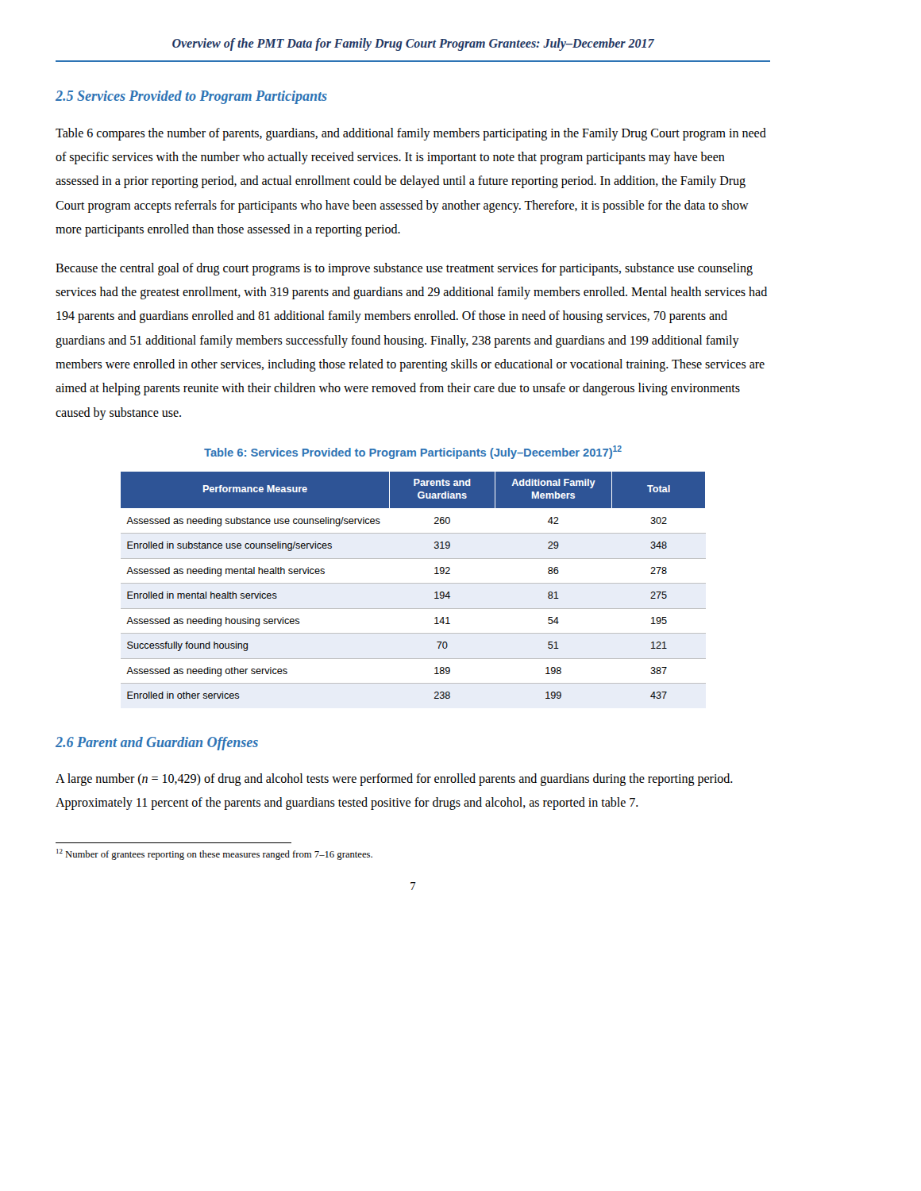Overview of the PMT Data for Family Drug Court Program Grantees: July–December 2017
2.5 Services Provided to Program Participants
Table 6 compares the number of parents, guardians, and additional family members participating in the Family Drug Court program in need of specific services with the number who actually received services. It is important to note that program participants may have been assessed in a prior reporting period, and actual enrollment could be delayed until a future reporting period. In addition, the Family Drug Court program accepts referrals for participants who have been assessed by another agency. Therefore, it is possible for the data to show more participants enrolled than those assessed in a reporting period.
Because the central goal of drug court programs is to improve substance use treatment services for participants, substance use counseling services had the greatest enrollment, with 319 parents and guardians and 29 additional family members enrolled. Mental health services had 194 parents and guardians enrolled and 81 additional family members enrolled. Of those in need of housing services, 70 parents and guardians and 51 additional family members successfully found housing. Finally, 238 parents and guardians and 199 additional family members were enrolled in other services, including those related to parenting skills or educational or vocational training. These services are aimed at helping parents reunite with their children who were removed from their care due to unsafe or dangerous living environments caused by substance use.
Table 6: Services Provided to Program Participants (July–December 2017)12
| Performance Measure | Parents and Guardians | Additional Family Members | Total |
| --- | --- | --- | --- |
| Assessed as needing substance use counseling/services | 260 | 42 | 302 |
| Enrolled in substance use counseling/services | 319 | 29 | 348 |
| Assessed as needing mental health services | 192 | 86 | 278 |
| Enrolled in mental health services | 194 | 81 | 275 |
| Assessed as needing housing services | 141 | 54 | 195 |
| Successfully found housing | 70 | 51 | 121 |
| Assessed as needing other services | 189 | 198 | 387 |
| Enrolled in other services | 238 | 199 | 437 |
2.6 Parent and Guardian Offenses
A large number (n = 10,429) of drug and alcohol tests were performed for enrolled parents and guardians during the reporting period. Approximately 11 percent of the parents and guardians tested positive for drugs and alcohol, as reported in table 7.
12 Number of grantees reporting on these measures ranged from 7–16 grantees.
7